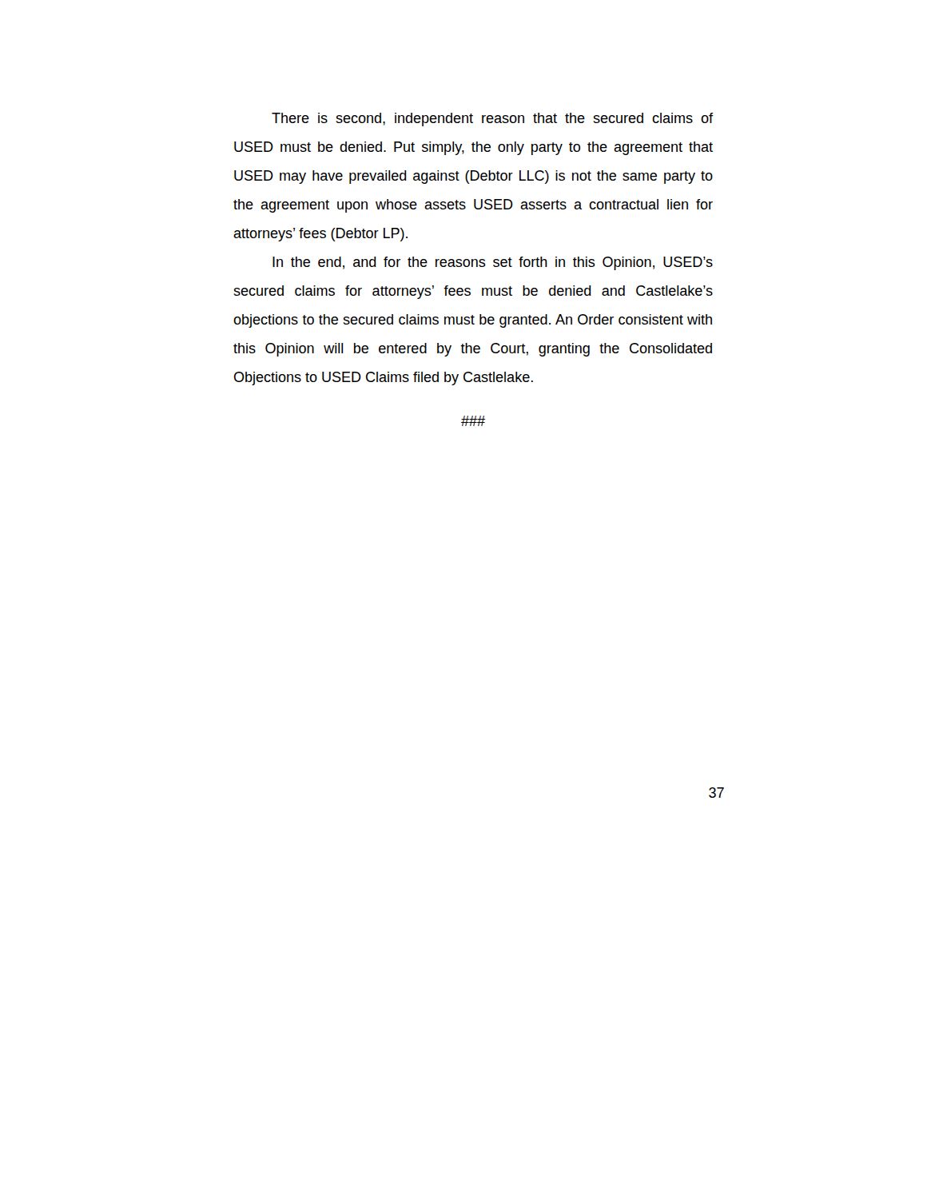There is second, independent reason that the secured claims of USED must be denied. Put simply, the only party to the agreement that USED may have prevailed against (Debtor LLC) is not the same party to the agreement upon whose assets USED asserts a contractual lien for attorneys’ fees (Debtor LP).
In the end, and for the reasons set forth in this Opinion, USED’s secured claims for attorneys’ fees must be denied and Castlelake’s objections to the secured claims must be granted. An Order consistent with this Opinion will be entered by the Court, granting the Consolidated Objections to USED Claims filed by Castlelake.
###
37